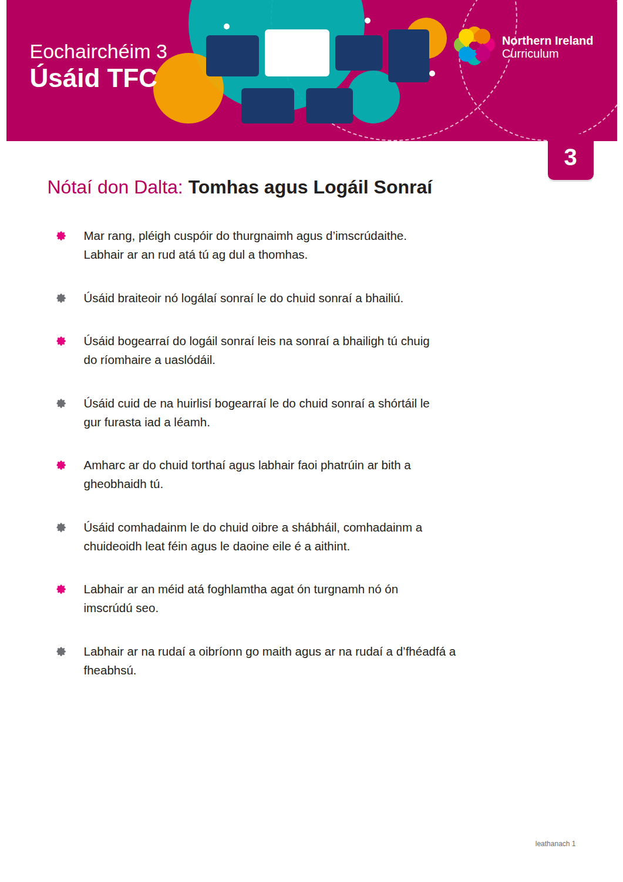Eochairchéim 3 Úsáid TFC
Northern IrelandCurriculum
3
Nótaí don Dalta: Tomhas agus Logáil Sonraí
Mar rang, pléigh cuspóir do thurgnaimh agus d’imscrúdaithe.
Labhair ar an rud atá tú ag dul a thomhas.
Úsáid braiteoir nó logálaí sonraí le do chuid sonraí a bhailiú.
Úsáid bogearraí do logáil sonraí leis na sonraí a bhailigh tú chuig
do ríomhaire a uaslódáil.
Úsáid cuid de na huirlisí bogearraí le do chuid sonraí a shórtáil le
gur furasta iad a léamh.
Amharc ar do chuid torthaí agus labhair faoi phatrúin ar bith a
gheobhaidh tú.
Úsáid comhadainm le do chuid oibre a shábháil, comhadainm a
chuideoidh leat féin agus le daoine eile é a aithint.
Labhair ar an méid atá foghlamtha agat ón turgnamh nó ón
imscrúdú seo.
Labhair ar na rudaí a oibríonn go maith agus ar na rudaí a d’fhéadfá a
fheabhsú.
leathanach 1